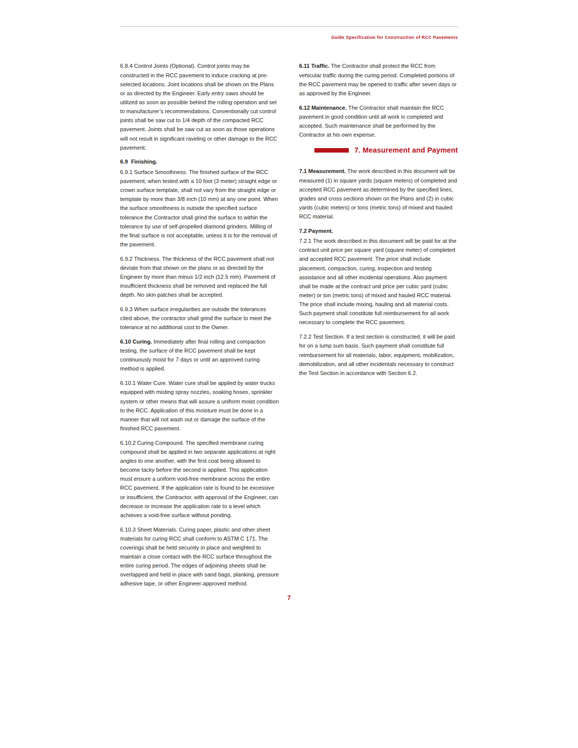Guide Specification for Construction of RCC Pavements
6.8.4 Control Joints (Optional). Control joints may be constructed in the RCC pavement to induce cracking at pre-selected locations. Joint locations shall be shown on the Plans or as directed by the Engineer. Early entry saws should be utilized as soon as possible behind the rolling operation and set to manufacturer’s recommendations. Conventionally cut control joints shall be saw cut to 1/4 depth of the compacted RCC pavement. Joints shall be saw cut as soon as those operations will not result in significant raveling or other damage to the RCC pavement.
6.9 Finishing.
6.9.1 Surface Smoothness. The finished surface of the RCC pavement, when tested with a 10 foot (3 meter) straight edge or crown surface template, shall not vary from the straight edge or template by more than 3/8 inch (10 mm) at any one point. When the surface smoothness is outside the specified surface tolerance the Contractor shall grind the surface to within the tolerance by use of self-propelled diamond grinders. Milling of the final surface is not acceptable, unless it is for the removal of the pavement.
6.9.2 Thickness. The thickness of the RCC pavement shall not deviate from that shown on the plans or as directed by the Engineer by more than minus 1/2 inch (12.5 mm). Pavement of insufficient thickness shall be removed and replaced the full depth. No skin patches shall be accepted.
6.9.3 When surface irregularities are outside the tolerances cited above, the contractor shall grind the surface to meet the tolerance at no additional cost to the Owner.
6.10 Curing. Immediately after final rolling and compaction testing, the surface of the RCC pavement shall be kept continuously moist for 7 days or until an approved curing method is applied.
6.10.1 Water Cure. Water cure shall be applied by water trucks equipped with misting spray nozzles, soaking hoses, sprinkler system or other means that will assure a uniform moist condition to the RCC. Application of this moisture must be done in a manner that will not wash out or damage the surface of the finished RCC pavement.
6.10.2 Curing Compound. The specified membrane curing compound shall be applied in two separate applications at right angles to one another, with the first coat being allowed to become tacky before the second is applied. This application must ensure a uniform void-free membrane across the entire RCC pavement. If the application rate is found to be excessive or insufficient, the Contractor, with approval of the Engineer, can decrease or increase the application rate to a level which achieves a void-free surface without ponding.
6.10.3 Sheet Materials. Curing paper, plastic and other sheet materials for curing RCC shall conform to ASTM C 171. The coverings shall be held securely in place and weighted to maintain a close contact with the RCC surface throughout the entire curing period. The edges of adjoining sheets shall be overlapped and held in place with sand bags, planking, pressure adhesive tape, or other Engineer-approved method.
6.11 Traffic. The Contractor shall protect the RCC from vehicular traffic during the curing period. Completed portions of the RCC pavement may be opened to traffic after seven days or as approved by the Engineer.
6.12 Maintenance. The Contractor shall maintain the RCC pavement in good condition until all work is completed and accepted. Such maintenance shall be performed by the Contractor at his own expense.
7. Measurement and Payment
7.1 Measurement. The work described in this document will be measured (1) in square yards (square meters) of completed and accepted RCC pavement as determined by the specified lines, grades and cross sections shown on the Plans and (2) in cubic yards (cubic meters) or tons (metric tons) of mixed and hauled RCC material.
7.2 Payment.
7.2.1 The work described in this document will be paid for at the contract unit price per square yard (square meter) of completed and accepted RCC pavement. The price shall include placement, compaction, curing, inspection and testing assistance and all other incidental operations. Also payment shall be made at the contract unit price per cubic yard (cubic meter) or ton (metric tons) of mixed and hauled RCC material. The price shall include mixing, hauling and all material costs. Such payment shall constitute full reimbursement for all work necessary to complete the RCC pavement.
7.2.2 Test Section. If a test section is constructed, it will be paid for on a lump sum basis. Such payment shall constitute full reimbursement for all materials, labor, equipment, mobilization, demobilization, and all other incidentals necessary to construct the Test Section in accordance with Section 6.2.
7